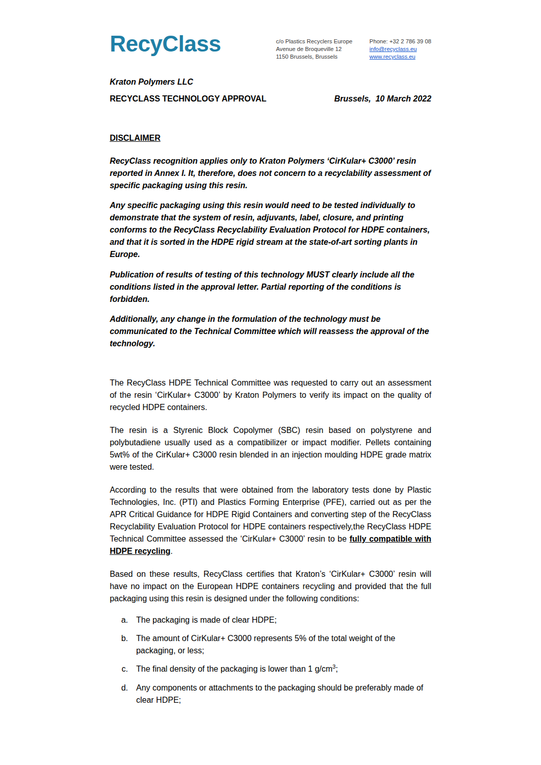Recy Class
c/o Plastics Recyclers Europe
Avenue de Broqueville 12
1150 Brussels, Brussels
Phone: +32 2 786 39 08
info@recyclass.eu
www.recyclass.eu
Kraton Polymers LLC
RECYCLASS TECHNOLOGY APPROVAL
Brussels, 10 March 2022
DISCLAIMER
RecyClass recognition applies only to Kraton Polymers ‘CirKular+ C3000’ resin reported in Annex I. It, therefore, does not concern to a recyclability assessment of specific packaging using this resin.
Any specific packaging using this resin would need to be tested individually to demonstrate that the system of resin, adjuvants, label, closure, and printing conforms to the RecyClass Recyclability Evaluation Protocol for HDPE containers, and that it is sorted in the HDPE rigid stream at the state-of-art sorting plants in Europe.
Publication of results of testing of this technology MUST clearly include all the conditions listed in the approval letter. Partial reporting of the conditions is forbidden.
Additionally, any change in the formulation of the technology must be communicated to the Technical Committee which will reassess the approval of the technology.
The RecyClass HDPE Technical Committee was requested to carry out an assessment of the resin ‘CirKular+ C3000’ by Kraton Polymers to verify its impact on the quality of recycled HDPE containers.
The resin is a Styrenic Block Copolymer (SBC) resin based on polystyrene and polybutadiene usually used as a compatibilizer or impact modifier. Pellets containing 5wt% of the CirKular+ C3000 resin blended in an injection moulding HDPE grade matrix were tested.
According to the results that were obtained from the laboratory tests done by Plastic Technologies, Inc. (PTI) and Plastics Forming Enterprise (PFE), carried out as per the APR Critical Guidance for HDPE Rigid Containers and converting step of the RecyClass Recyclability Evaluation Protocol for HDPE containers respectively,the RecyClass HDPE Technical Committee assessed the ‘CirKular+ C3000’ resin to be fully compatible with HDPE recycling.
Based on these results, RecyClass certifies that Kraton’s ‘CirKular+ C3000’ resin will have no impact on the European HDPE containers recycling and provided that the full packaging using this resin is designed under the following conditions:
The packaging is made of clear HDPE;
The amount of CirKular+ C3000 represents 5% of the total weight of the packaging, or less;
The final density of the packaging is lower than 1 g/cm3;
Any components or attachments to the packaging should be preferably made of clear HDPE;